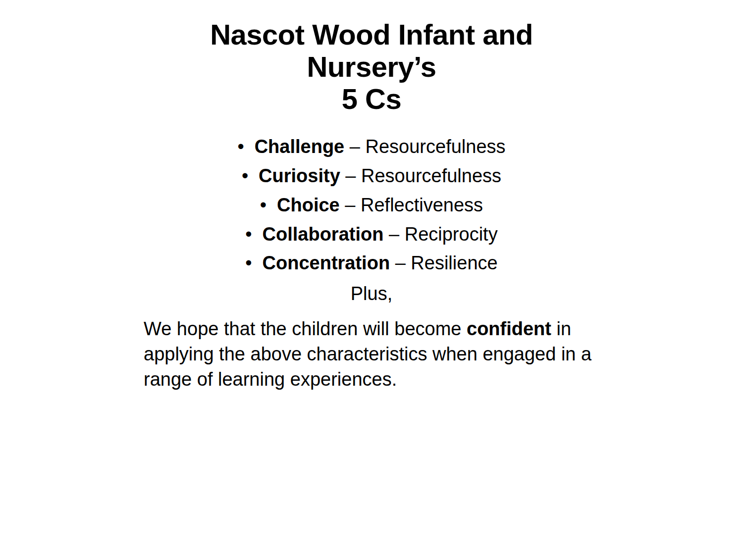Nascot Wood Infant and Nursery’s
5 Cs
•Challenge – Resourcefulness
•Curiosity – Resourcefulness
•Choice – Reflectiveness
•Collaboration – Reciprocity
•Concentration – Resilience
Plus,
We hope that the children will become confident in applying the above characteristics when engaged in a range of learning experiences.